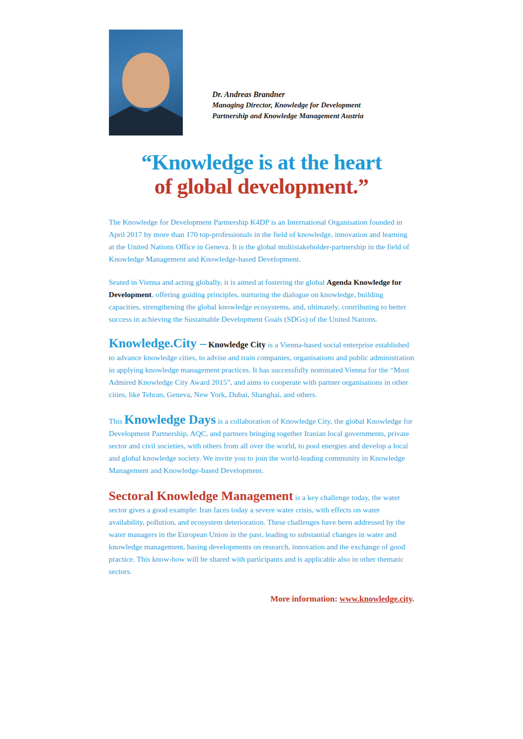Dr. Andreas Brandner
Managing Director, Knowledge for Development
Partnership and Knowledge Management Austria
“Knowledge is at the heart
of global development.”
The Knowledge for Development Partnership K4DP is an International Organisation founded in April 2017 by more than 170 top-professionals in the field of knowledge, innovation and learning at the United Nations Office in Geneva. It is the global multistakeholder-partnership in the field of Knowledge Management and Knowledge-based Development.
Seated in Vienna and acting globally, it is aimed at fostering the global Agenda Knowledge for Development, offering guiding principles, nurturing the dialogue on knowledge, building capacities, strengthening the global knowledge ecosystems, and, ultimately, contributing to better success in achieving the Sustainable Development Goals (SDGs) of the United Nations.
Knowledge.City – Knowledge City is a Vienna-based social enterprise established to advance knowledge cities, to advise and train companies, organisations and public administration in applying knowledge management practices. It has successfully nominated Vienna for the “Most Admired Knowledge City Award 2015”, and aims to cooperate with partner organisations in other cities, like Tehran, Geneva, New York, Dubai, Shanghai, and others.
This Knowledge Days is a collaboration of Knowledge City, the global Knowledge for Development Partnership, AQC, and partners bringing together Iranian local governments, private sector and civil societies, with others from all over the world, to pool energies and develop a local and global knowledge society. We invite you to join the world-leading community in Knowledge Management and Knowledge-based Development.
Sectoral Knowledge Management is a key challenge today, the water sector gives a good example: Iran faces today a severe water crisis, with effects on water availability, pollution, and ecosystem deterioration. These challenges have been addressed by the water managers in the European Union in the past, leading to substantial changes in water and knowledge management, basing developments on research, innovation and the exchange of good practice. This know-how will be shared with participants and is applicable also in other thematic sectors.
More information: www.knowledge.city.